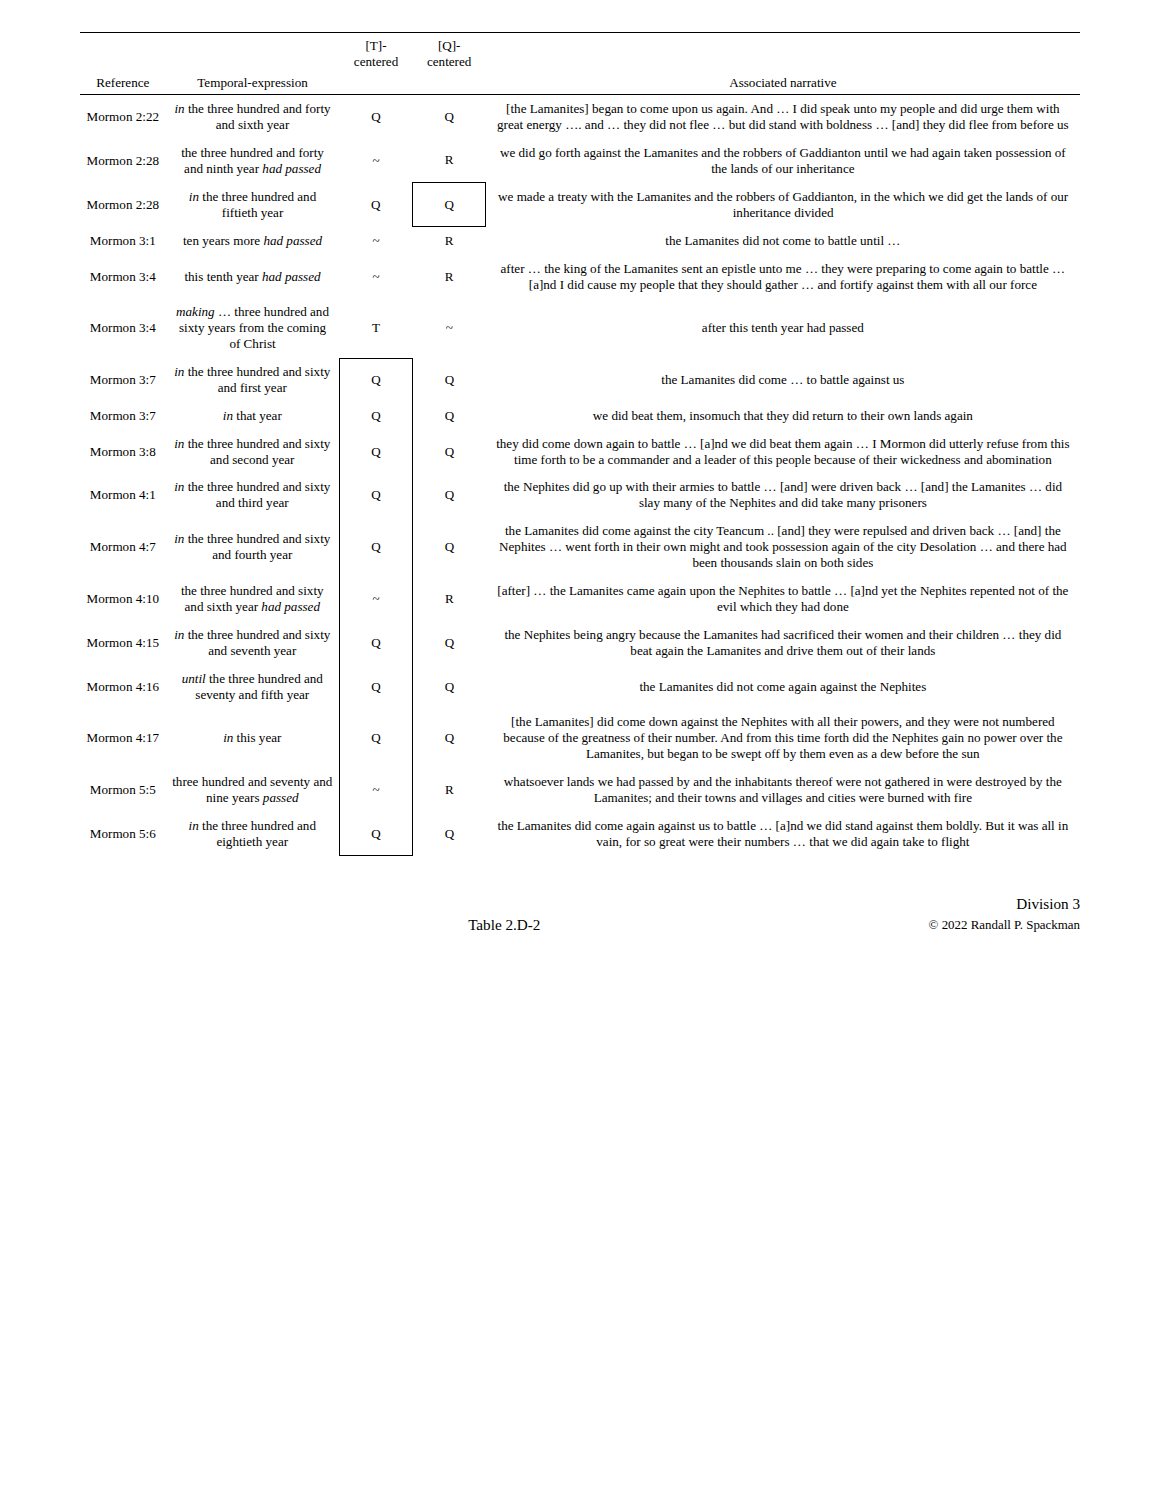| | | [T]- centered | [Q]- centered | |
| --- | --- | --- | --- | --- |
| Reference | Temporal-expression | | | Associated narrative |
| Mormon 2:22 | in the three hundred and forty and sixth year | Q | Q | [the Lamanites] began to come upon us again. And … I did speak unto my people and did urge them with great energy …. and … they did not flee … but did stand with boldness … [and] they did flee from before us |
| Mormon 2:28 | the three hundred and forty and ninth year had passed | ~ | R | we did go forth against the Lamanites and the robbers of Gaddianton until we had again taken possession of the lands of our inheritance |
| Mormon 2:28 | in the three hundred and fiftieth year | Q | Q | we made a treaty with the Lamanites and the robbers of Gaddianton, in the which we did get the lands of our inheritance divided |
| Mormon 3:1 | ten years more had passed | ~ | R | the Lamanites did not come to battle until … |
| Mormon 3:4 | this tenth year had passed | ~ | R | after … the king of the Lamanites sent an epistle unto me … they were preparing to come again to battle … [a]nd I did cause my people that they should gather … and fortify against them with all our force |
| Mormon 3:4 | making … three hundred and sixty years from the coming of Christ | T | ~ | after this tenth year had passed |
| Mormon 3:7 | in the three hundred and sixty and first year | Q | Q | the Lamanites did come … to battle against us |
| Mormon 3:7 | in that year | Q | Q | we did beat them, insomuch that they did return to their own lands again |
| Mormon 3:8 | in the three hundred and sixty and second year | Q | Q | they did come down again to battle … [a]nd we did beat them again … I Mormon did utterly refuse from this time forth to be a commander and a leader of this people because of their wickedness and abomination |
| Mormon 4:1 | in the three hundred and sixty and third year | Q | Q | the Nephites did go up with their armies to battle … [and] were driven back … [and] the Lamanites … did slay many of the Nephites and did take many prisoners |
| Mormon 4:7 | in the three hundred and sixty and fourth year | Q | Q | the Lamanites did come against the city Teancum .. [and] they were repulsed and driven back … [and] the Nephites … went forth in their own might and took possession again of the city Desolation … and there had been thousands slain on both sides |
| Mormon 4:10 | the three hundred and sixty and sixth year had passed | ~ | R | [after] … the Lamanites came again upon the Nephites to battle … [a]nd yet the Nephites repented not of the evil which they had done |
| Mormon 4:15 | in the three hundred and sixty and seventh year | Q | Q | the Nephites being angry because the Lamanites had sacrificed their women and their children … they did beat again the Lamanites and drive them out of their lands |
| Mormon 4:16 | until the three hundred and seventy and fifth year | Q | Q | the Lamanites did not come again against the Nephites |
| Mormon 4:17 | in this year | Q | Q | [the Lamanites] did come down against the Nephites with all their powers, and they were not numbered because of the greatness of their number. And from this time forth did the Nephites gain no power over the Lamanites, but began to be swept off by them even as a dew before the sun |
| Mormon 5:5 | three hundred and seventy and nine years passed | ~ | R | whatsoever lands we had passed by and the inhabitants thereof were not gathered in were destroyed by the Lamanites; and their towns and villages and cities were burned with fire |
| Mormon 5:6 | in the three hundred and eightieth year | Q | Q | the Lamanites did come again against us to battle … [a]nd we did stand against them boldly. But it was all in vain, for so great were their numbers … that we did again take to flight |
Table 2.D-2
Division 3
© 2022 Randall P. Spackman